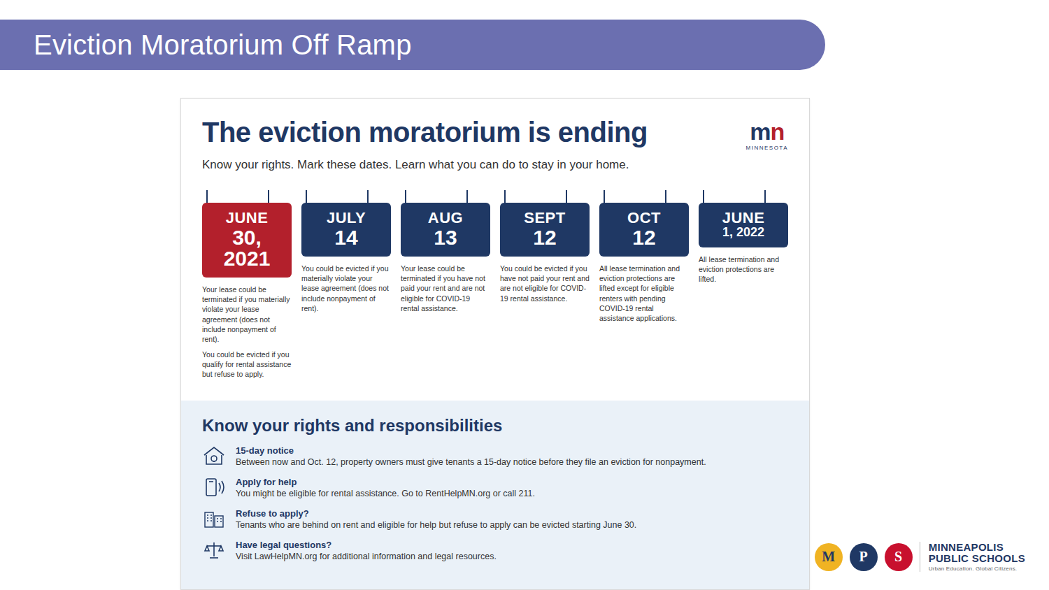Eviction Moratorium Off Ramp
The eviction moratorium is ending
mn
MINNESOTA
Know your rights. Mark these dates. Learn what you can do to stay in your home.
JUNE
30, 2021
Your lease could be terminated if you materially violate your lease agreement (does not include nonpayment of rent).
You could be evicted if you qualify for rental assistance but refuse to apply.
JULY
14
You could be evicted if you materially violate your lease agreement (does not include nonpayment of rent).
AUG
13
Your lease could be terminated if you have not paid your rent and are not eligible for COVID-19 rental assistance.
SEPT
12
You could be evicted if you have not paid your rent and are not eligible for COVID-19 rental assistance.
OCT
12
All lease termination and eviction protections are lifted except for eligible renters with pending COVID-19 rental assistance applications.
JUNE
1, 2022
All lease termination and eviction protections are lifted.
Know your rights and responsibilities
15-day notice Between now and Oct. 12, property owners must give tenants a 15-day notice before they file an eviction for nonpayment.
Apply for help You might be eligible for rental assistance. Go to RentHelpMN.org or call 211.
Refuse to apply? Tenants who are behind on rent and eligible for help but refuse to apply can be evicted starting June 30.
Have legal questions? Visit LawHelpMN.org for additional information and legal resources.
M
P
S
MINNEAPOLIS
PUBLIC SCHOOLS
Urban Education. Global Citizens.